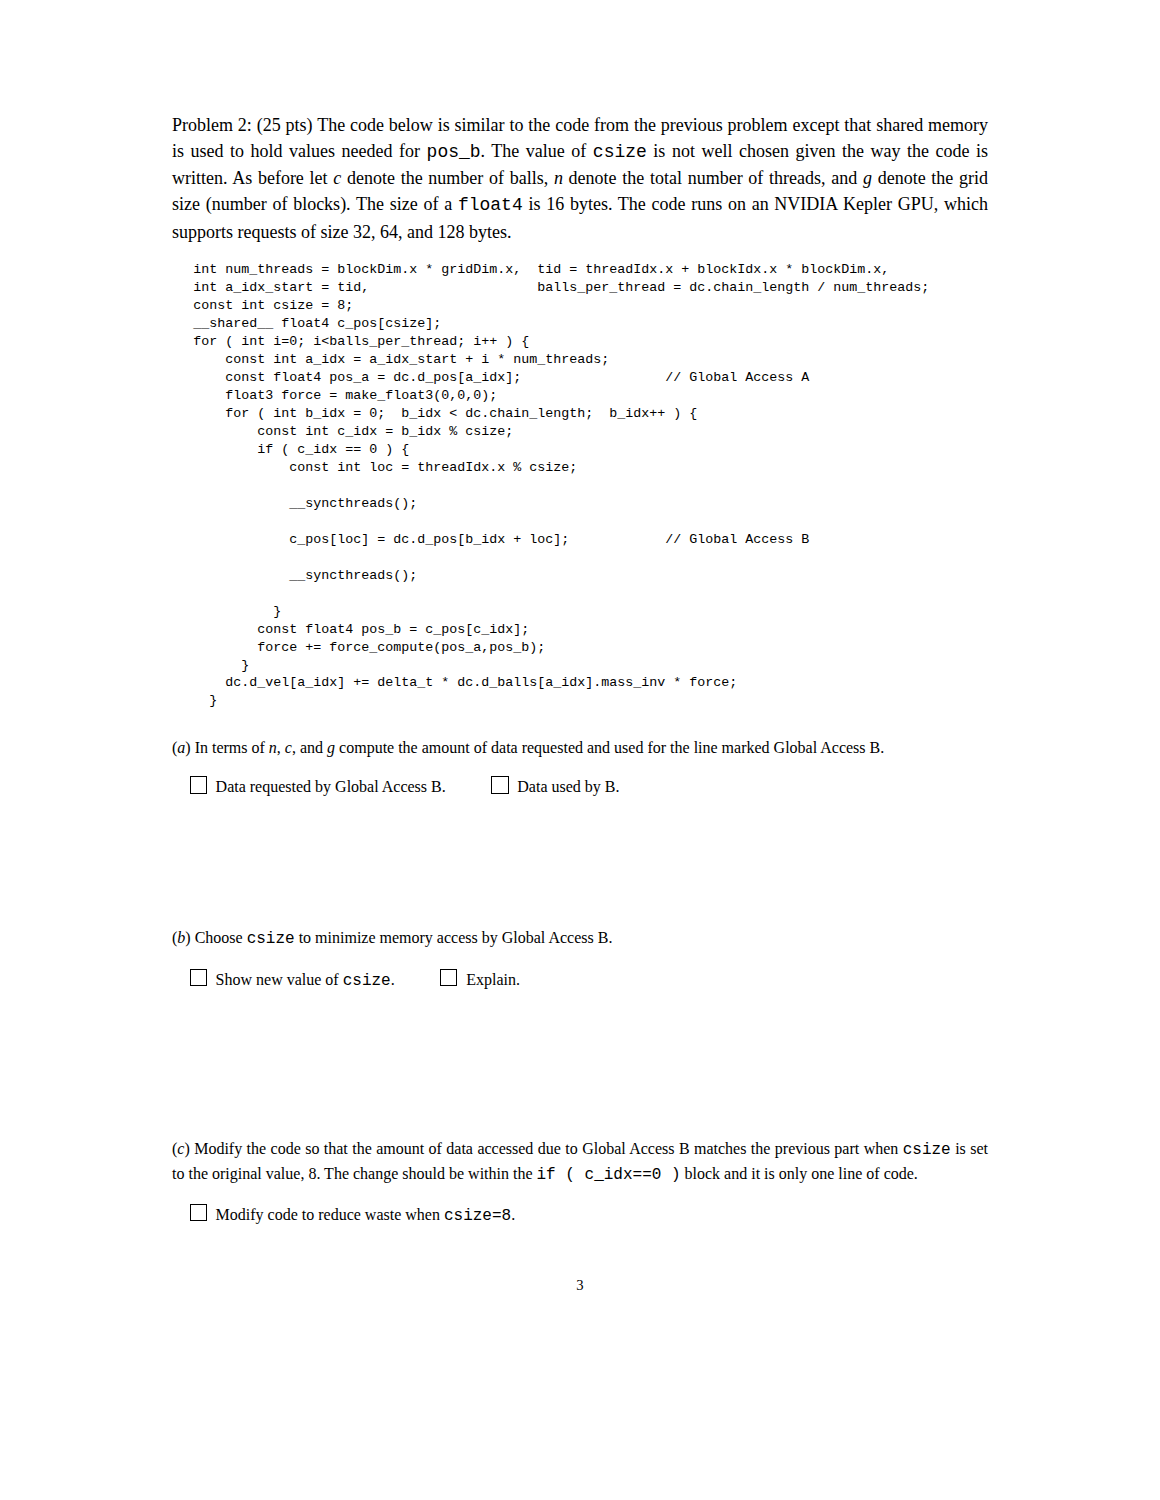Problem 2: (25 pts) The code below is similar to the code from the previous problem except that shared memory is used to hold values needed for pos_b. The value of csize is not well chosen given the way the code is written. As before let c denote the number of balls, n denote the total number of threads, and g denote the grid size (number of blocks). The size of a float4 is 16 bytes. The code runs on an NVIDIA Kepler GPU, which supports requests of size 32, 64, and 128 bytes.
int num_threads = blockDim.x * gridDim.x,  tid = threadIdx.x + blockIdx.x * blockDim.x,
int a_idx_start = tid,                     balls_per_thread = dc.chain_length / num_threads;
const int csize = 8;
__shared__ float4 c_pos[csize];
for ( int i=0; i<balls_per_thread; i++ ) {
    const int a_idx = a_idx_start + i * num_threads;
    const float4 pos_a = dc.d_pos[a_idx];                  // Global Access A
    float3 force = make_float3(0,0,0);
    for ( int b_idx = 0;  b_idx < dc.chain_length;  b_idx++ ) {
        const int c_idx = b_idx % csize;
        if ( c_idx == 0 ) {
            const int loc = threadIdx.x % csize;

            __syncthreads();

            c_pos[loc] = dc.d_pos[b_idx + loc];            // Global Access B

            __syncthreads();

          }
        const float4 pos_b = c_pos[c_idx];
        force += force_compute(pos_a,pos_b);
      }
    dc.d_vel[a_idx] += delta_t * dc.d_balls[a_idx].mass_inv * force;
  }
(a) In terms of n, c, and g compute the amount of data requested and used for the line marked Global Access B.
Data requested by Global Access B. Data used by B.
(b) Choose csize to minimize memory access by Global Access B.
Show new value of csize. Explain.
(c) Modify the code so that the amount of data accessed due to Global Access B matches the previous part when csize is set to the original value, 8. The change should be within the if ( c_idx==0 ) block and it is only one line of code.
Modify code to reduce waste when csize=8.
3